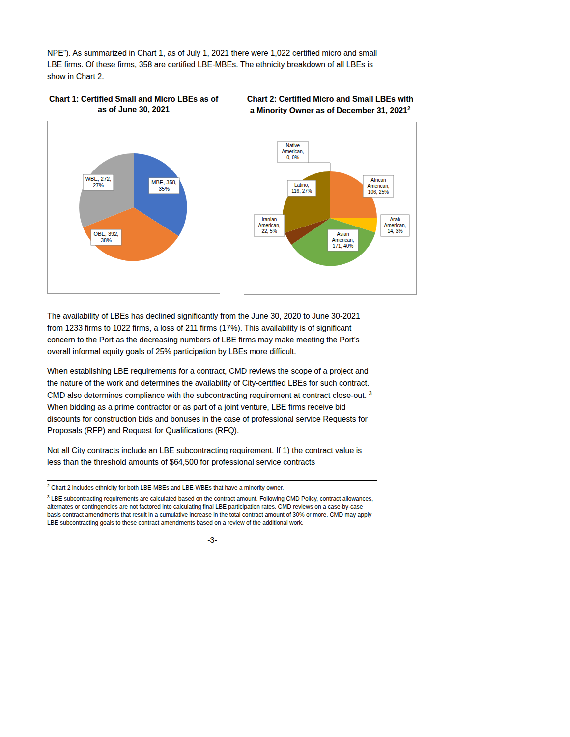NPE”). As summarized in Chart 1, as of July 1, 2021 there were 1,022 certified micro and small LBE firms. Of these firms, 358 are certified LBE-MBEs. The ethnicity breakdown of all LBEs is show in Chart 2.
Chart 1: Certified Small and Micro LBEs as of as of June 30, 2021
MBE, 358, 35% OBE, 392, 38% WBE, 272, 27%
Chart 2: Certified Micro and Small LBEs with a Minority Owner as of December 31, 20212
Native American, 0, 0% African American, 106, 25% Arab American, 14, 3% Asian American, 171, 40% Iranian American, 22, 5% Latino, 116, 27%
The availability of LBEs has declined significantly from the June 30, 2020 to June 30-2021 from 1233 firms to 1022 firms, a loss of 211 firms (17%). This availability is of significant concern to the Port as the decreasing numbers of LBE firms may make meeting the Port’s overall informal equity goals of 25% participation by LBEs more difficult.
When establishing LBE requirements for a contract, CMD reviews the scope of a project and the nature of the work and determines the availability of City-certified LBEs for such contract. CMD also determines compliance with the subcontracting requirement at contract close-out. 3 When bidding as a prime contractor or as part of a joint venture, LBE firms receive bid discounts for construction bids and bonuses in the case of professional service Requests for Proposals (RFP) and Request for Qualifications (RFQ).
Not all City contracts include an LBE subcontracting requirement. If 1) the contract value is less than the threshold amounts of $64,500 for professional service contracts
2 Chart 2 includes ethnicity for both LBE-MBEs and LBE-WBEs that have a minority owner.
3 LBE subcontracting requirements are calculated based on the contract amount. Following CMD Policy, contract allowances, alternates or contingencies are not factored into calculating final LBE participation rates. CMD reviews on a case-by-case basis contract amendments that result in a cumulative increase in the total contract amount of 30% or more. CMD may apply LBE subcontracting goals to these contract amendments based on a review of the additional work.
-3-